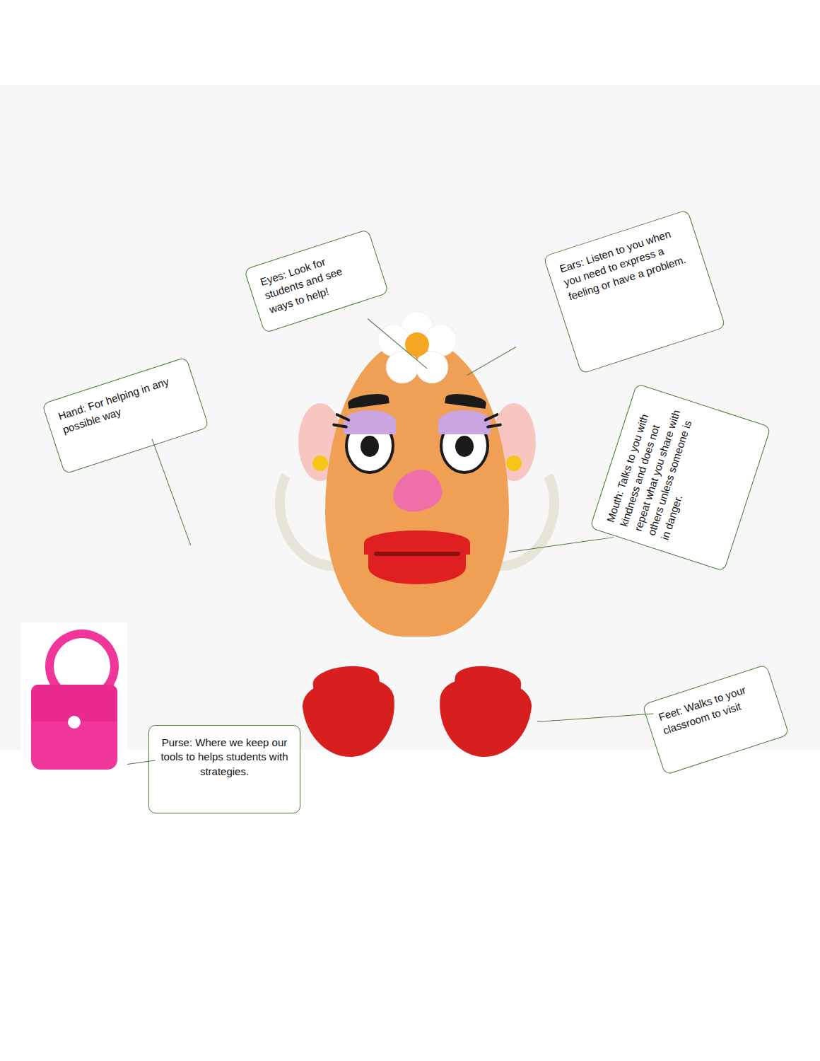Eyes: Look for students and see ways to help!
Ears: Listen to you when you need to express a feeling or have a problem.
Mouth: Talks to you with kindness and does not repeat what you share with others unless someone is in danger.
Hand: For helping in any possible way
Purse: Where we keep our tools to helps students with strategies.
Feet: Walks to your classroom to visit